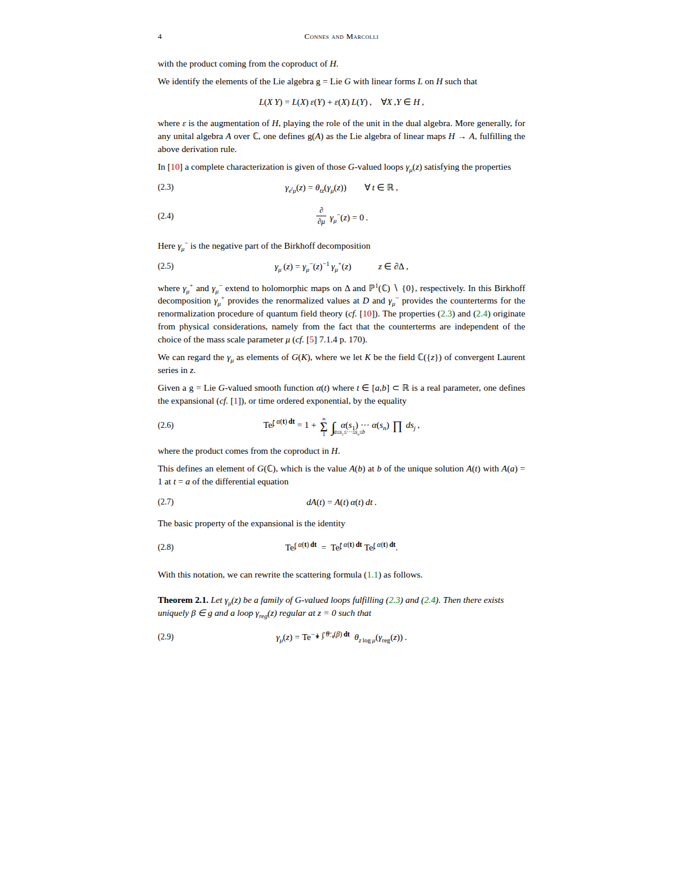4
Connes and Marcolli
with the product coming from the coproduct of H.
We identify the elements of the Lie algebra g = Lie G with linear forms L on H such that
L(X Y) = L(X) ε(Y) + ε(X) L(Y) , ∀X ,Y ∈ H ,
where ε is the augmentation of H, playing the role of the unit in the dual algebra. More generally, for any unital algebra A over ℂ, one defines g(A) as the Lie algebra of linear maps H → A, fulfilling the above derivation rule.
In [10] a complete characterization is given of those G-valued loops γμ(z) satisfying the properties
(2.3)
γetμ(z) = θtz(γμ(z))  ∀ t ∈ ℝ ,
(2.4)
∂∂μ γμ−(z) = 0 .
Here γμ− is the negative part of the Birkhoff decomposition
(2.5)
γμ (z) = γμ−(z)−1 γμ+(z)   z ∈ ∂Δ ,
where γμ+ and γμ− extend to holomorphic maps on Δ and ℙ1(ℂ) ∖ {0}, respectively. In this Birkhoff decomposition γμ+ provides the renormalized values at D and γμ− provides the counterterms for the renormalization procedure of quantum field theory (cf. [10]). The properties (2.3) and (2.4) originate from physical considerations, namely from the fact that the counterterms are independent of the choice of the mass scale parameter μ (cf. [5] 7.1.4 p. 170).
We can regard the γμ as elements of G(K), where we let K be the field ℂ({z}) of convergent Laurent series in z.
Given a g = Lie G-valued smooth function α(t) where t ∈ [a,b] ⊂ ℝ is a real parameter, one defines the expansional (cf. [1]), or time ordered exponential, by the equality
(2.6)
Te∫ab α(t) dt = 1 + Σ∞1 ∫a≤s1≤···≤sn≤b α(s1) ··· α(sn) ∏ dsj ,
where the product comes from the coproduct in H.
This defines an element of G(ℂ), which is the value A(b) at b of the unique solution A(t) with A(a) = 1 at t = a of the differential equation
(2.7)
dA(t) = A(t) α(t) dt .
The basic property of the expansional is the identity
(2.8)
Te∫ac α(t) dt = Te∫ab α(t) dt Te∫bc α(t) dt.
With this notation, we can rewrite the scattering formula (1.1) as follows.
Theorem 2.1. Let γμ(z) be a family of G-valued loops fulfilling (2.3) and (2.4). Then there exists uniquely β ∈ g and a loop γreg(z) regular at z = 0 such that
(2.9)
γμ(z) = Te−1 z ∫∞−z log μ θ−t(β) dt θz log μ(γreg(z)) .